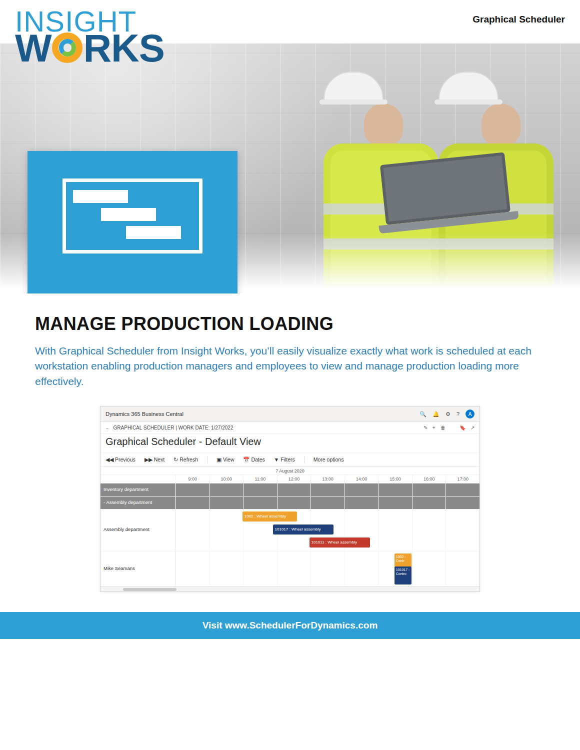INSIGHT W RKS
Graphical Scheduler
Graphical
Scheduler
Free
MANAGE PRODUCTION LOADING
With Graphical Scheduler from Insight Works, you’ll easily visualize exactly what work is scheduled at each workstation enabling production managers and employees to view and manage production loading more effectively.
Dynamics 365 Business Central 🔍 🔔 ⚙ ? A
← GRAPHICAL SCHEDULER | WORK DATE: 1/27/2022 ✎ + 🗑 🔖 ↗
Graphical Scheduler - Default View
◀◀ Previous ▶▶ Next ↻ Refresh ▣ View 📅 Dates ▼ Filters More options
7 August 2020
9:00
10:00
11:00
12:00
13:00
14:00
15:00
16:00
17:00
Inventory department
- Assembly department
Assembly department
1002 : Wheel assembly
101017 : Wheel assembly
101011 : Wheel assembly
Mike Seamans
1002 : Contr
101017 : Contro
Visit www.SchedulerForDynamics.com